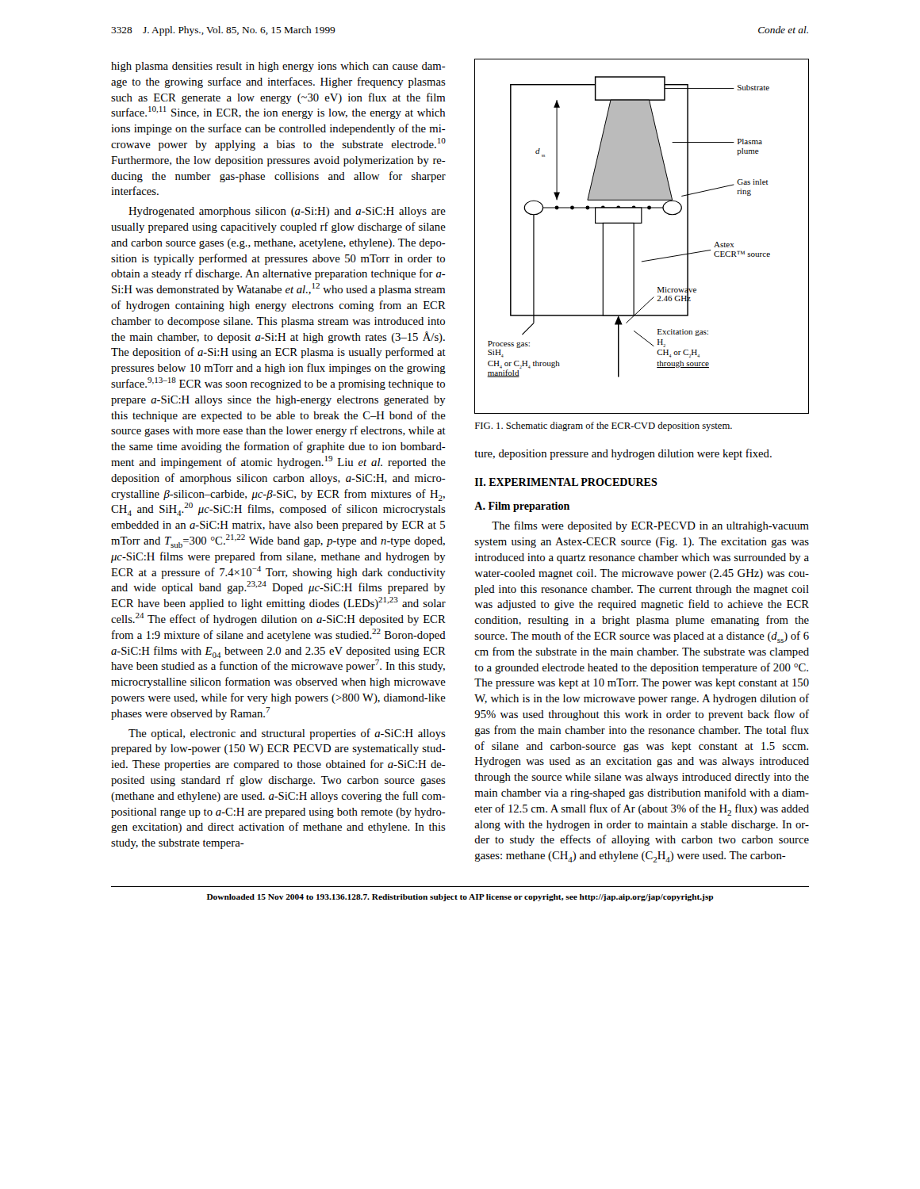3328 J. Appl. Phys., Vol. 85, No. 6, 15 March 1999
Conde et al.
high plasma densities result in high energy ions which can cause damage to the growing surface and interfaces. Higher frequency plasmas such as ECR generate a low energy (~30 eV) ion flux at the film surface.10,11 Since, in ECR, the ion energy is low, the energy at which ions impinge on the surface can be controlled independently of the microwave power by applying a bias to the substrate electrode.10 Furthermore, the low deposition pressures avoid polymerization by reducing the number gas-phase collisions and allow for sharper interfaces.
Hydrogenated amorphous silicon (a-Si:H) and a-SiC:H alloys are usually prepared using capacitively coupled rf glow discharge of silane and carbon source gases (e.g., methane, acetylene, ethylene). The deposition is typically performed at pressures above 50 mTorr in order to obtain a steady rf discharge. An alternative preparation technique for a-Si:H was demonstrated by Watanabe et al.,12 who used a plasma stream of hydrogen containing high energy electrons coming from an ECR chamber to decompose silane. This plasma stream was introduced into the main chamber, to deposit a-Si:H at high growth rates (3–15 Å/s). The deposition of a-Si:H using an ECR plasma is usually performed at pressures below 10 mTorr and a high ion flux impinges on the growing surface.9,13–18 ECR was soon recognized to be a promising technique to prepare a-SiC:H alloys since the high-energy electrons generated by this technique are expected to be able to break the C–H bond of the source gases with more ease than the lower energy rf electrons, while at the same time avoiding the formation of graphite due to ion bombardment and impingement of atomic hydrogen.19 Liu et al. reported the deposition of amorphous silicon carbon alloys, a-SiC:H, and microcrystalline β-silicon–carbide, μc-β-SiC, by ECR from mixtures of H2, CH4 and SiH4.20 μc-SiC:H films, composed of silicon microcrystals embedded in an a-SiC:H matrix, have also been prepared by ECR at 5 mTorr and Tsub=300 °C.21,22 Wide band gap, p-type and n-type doped, μc-SiC:H films were prepared from silane, methane and hydrogen by ECR at a pressure of 7.4×10−4 Torr, showing high dark conductivity and wide optical band gap.23,24 Doped μc-SiC:H films prepared by ECR have been applied to light emitting diodes (LEDs)21,23 and solar cells.24 The effect of hydrogen dilution on a-SiC:H deposited by ECR from a 1:9 mixture of silane and acetylene was studied.22 Boron-doped a-SiC:H films with E04 between 2.0 and 2.35 eV deposited using ECR have been studied as a function of the microwave power7. In this study, microcrystalline silicon formation was observed when high microwave powers were used, while for very high powers (>800 W), diamond-like phases were observed by Raman.7
The optical, electronic and structural properties of a-SiC:H alloys prepared by low-power (150 W) ECR PECVD are systematically studied. These properties are compared to those obtained for a-SiC:H deposited using standard rf glow discharge. Two carbon source gases (methane and ethylene) are used. a-SiC:H alloys covering the full compositional range up to a-C:H are prepared using both remote (by hydrogen excitation) and direct activation of methane and ethylene. In this study, the substrate tempera-
Substrate Plasma plume Gas inlet ring d ss Astex CECR™ source Microwave 2.46 GHz Process gas: SiH4 CH4 or C2H4 through manifold Excitation gas: H2 CH4 or C2H4 through source
FIG. 1. Schematic diagram of the ECR-CVD deposition system.
ture, deposition pressure and hydrogen dilution were kept fixed.
II. Experimental Procedures
A. Film preparation
The films were deposited by ECR-PECVD in an ultrahigh-vacuum system using an Astex-CECR source (Fig. 1). The excitation gas was introduced into a quartz resonance chamber which was surrounded by a water-cooled magnet coil. The microwave power (2.45 GHz) was coupled into this resonance chamber. The current through the magnet coil was adjusted to give the required magnetic field to achieve the ECR condition, resulting in a bright plasma plume emanating from the source. The mouth of the ECR source was placed at a distance (dss) of 6 cm from the substrate in the main chamber. The substrate was clamped to a grounded electrode heated to the deposition temperature of 200 °C. The pressure was kept at 10 mTorr. The power was kept constant at 150 W, which is in the low microwave power range. A hydrogen dilution of 95% was used throughout this work in order to prevent back flow of gas from the main chamber into the resonance chamber. The total flux of silane and carbon-source gas was kept constant at 1.5 sccm. Hydrogen was used as an excitation gas and was always introduced through the source while silane was always introduced directly into the main chamber via a ring-shaped gas distribution manifold with a diameter of 12.5 cm. A small flux of Ar (about 3% of the H2 flux) was added along with the hydrogen in order to maintain a stable discharge. In order to study the effects of alloying with carbon two carbon source gases: methane (CH4) and ethylene (C2H4) were used. The carbon-
Downloaded 15 Nov 2004 to 193.136.128.7. Redistribution subject to AIP license or copyright, see http://jap.aip.org/jap/copyright.jsp